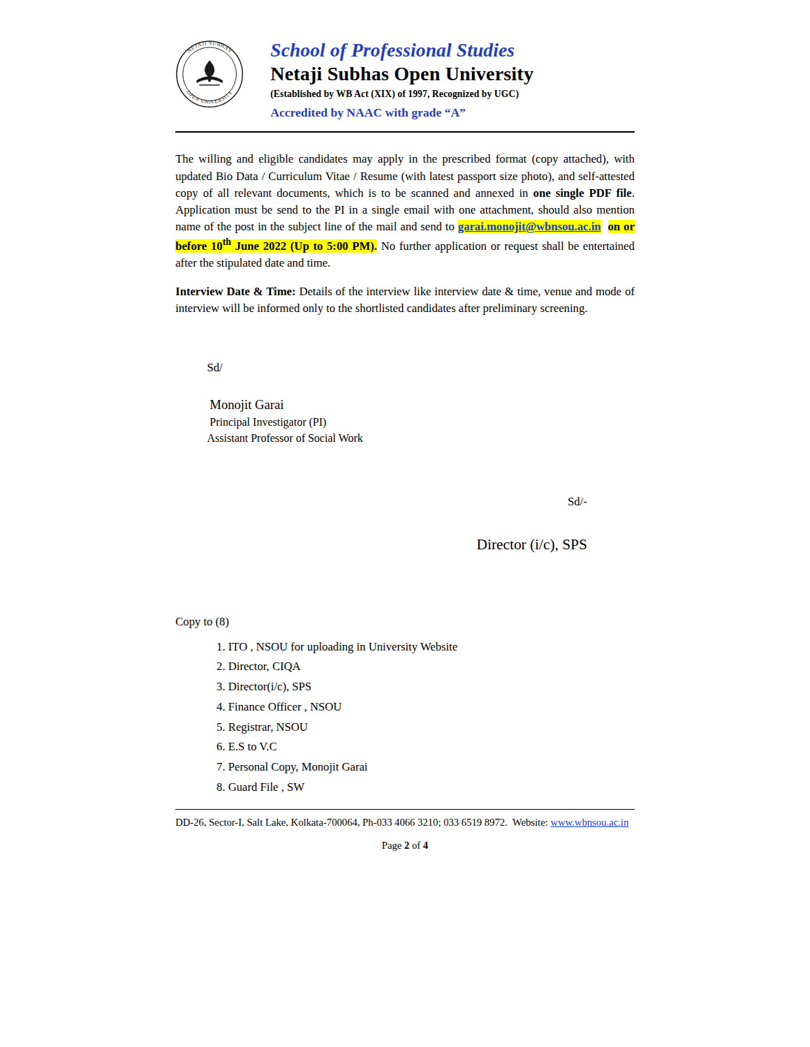NETAJI SUBHAS OPEN UNIVERSITY
School of Professional Studies
Netaji Subhas Open University
(Established by WB Act (XIX) of 1997, Recognized by UGC)
Accredited by NAAC with grade “A”
The willing and eligible candidates may apply in the prescribed format (copy attached), with updated Bio Data / Curriculum Vitae / Resume (with latest passport size photo), and self-attested copy of all relevant documents, which is to be scanned and annexed in one single PDF file. Application must be send to the PI in a single email with one attachment, should also mention name of the post in the subject line of the mail and send to garai.monojit@wbnsou.ac.in on or before 10th June 2022 (Up to 5:00 PM). No further application or request shall be entertained after the stipulated date and time.
Interview Date & Time: Details of the interview like interview date & time, venue and mode of interview will be informed only to the shortlisted candidates after preliminary screening.
Sd/
Monojit Garai
Principal Investigator (PI)
Assistant Professor of Social Work
Sd/-
Director (i/c), SPS
Copy to (8)
ITO , NSOU for uploading in University Website
Director, CIQA
Director(i/c), SPS
Finance Officer , NSOU
Registrar, NSOU
E.S to V.C
Personal Copy, Monojit Garai
Guard File , SW
DD-26, Sector-I, Salt Lake, Kolkata-700064, Ph-033 4066 3210; 033 6519 8972. Website: www.wbnsou.ac.in
Page 2 of 4